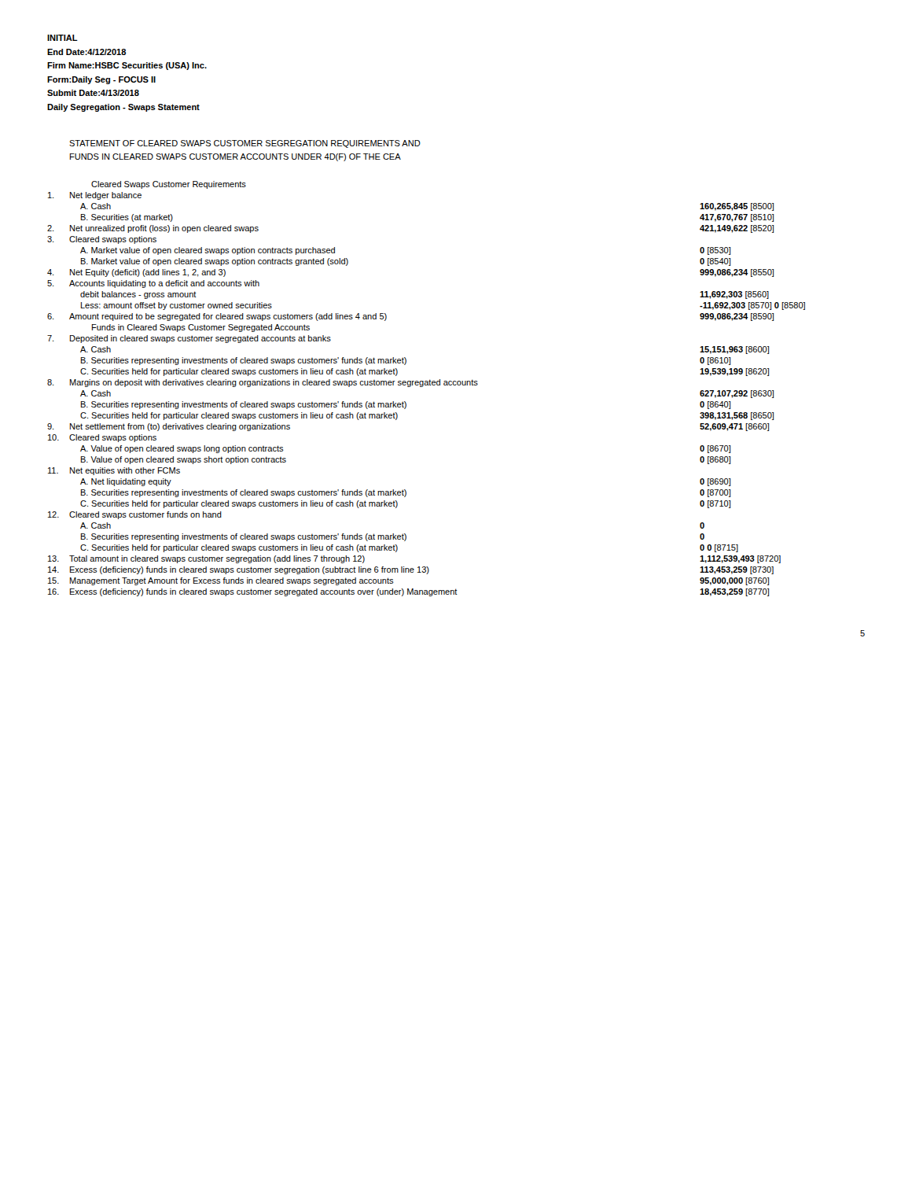INITIAL
End Date:4/12/2018
Firm Name:HSBC Securities (USA) Inc.
Form:Daily Seg - FOCUS II
Submit Date:4/13/2018
Daily Segregation - Swaps Statement
STATEMENT OF CLEARED SWAPS CUSTOMER SEGREGATION REQUIREMENTS AND
FUNDS IN CLEARED SWAPS CUSTOMER ACCOUNTS UNDER 4D(F) OF THE CEA
| | Cleared Swaps Customer Requirements |
| 1. | Net ledger balance | |
| | A. Cash | 160,265,845 [8500] |
| | B. Securities (at market) | 417,670,767 [8510] |
| 2. | Net unrealized profit (loss) in open cleared swaps | 421,149,622 [8520] |
| 3. | Cleared swaps options | |
| | A. Market value of open cleared swaps option contracts purchased | 0 [8530] |
| | B. Market value of open cleared swaps option contracts granted (sold) | 0 [8540] |
| 4. | Net Equity (deficit) (add lines 1, 2, and 3) | 999,086,234 [8550] |
| 5. | Accounts liquidating to a deficit and accounts with | |
| | debit balances - gross amount | 11,692,303 [8560] |
| | Less: amount offset by customer owned securities | -11,692,303 [8570] 0 [8580] |
| 6. | Amount required to be segregated for cleared swaps customers (add lines 4 and 5) | 999,086,234 [8590] |
| | Funds in Cleared Swaps Customer Segregated Accounts |
| 7. | Deposited in cleared swaps customer segregated accounts at banks | |
| | A. Cash | 15,151,963 [8600] |
| | B. Securities representing investments of cleared swaps customers' funds (at market) | 0 [8610] |
| | C. Securities held for particular cleared swaps customers in lieu of cash (at market) | 19,539,199 [8620] |
| 8. | Margins on deposit with derivatives clearing organizations in cleared swaps customer segregated accounts | |
| | A. Cash | 627,107,292 [8630] |
| | B. Securities representing investments of cleared swaps customers' funds (at market) | 0 [8640] |
| | C. Securities held for particular cleared swaps customers in lieu of cash (at market) | 398,131,568 [8650] |
| 9. | Net settlement from (to) derivatives clearing organizations | 52,609,471 [8660] |
| 10. | Cleared swaps options | |
| | A. Value of open cleared swaps long option contracts | 0 [8670] |
| | B. Value of open cleared swaps short option contracts | 0 [8680] |
| 11. | Net equities with other FCMs | |
| | A. Net liquidating equity | 0 [8690] |
| | B. Securities representing investments of cleared swaps customers' funds (at market) | 0 [8700] |
| | C. Securities held for particular cleared swaps customers in lieu of cash (at market) | 0 [8710] |
| 12. | Cleared swaps customer funds on hand | |
| | A. Cash | 0 |
| | B. Securities representing investments of cleared swaps customers' funds (at market) | 0 |
| | C. Securities held for particular cleared swaps customers in lieu of cash (at market) | 0 0 [8715] |
| 13. | Total amount in cleared swaps customer segregation (add lines 7 through 12) | 1,112,539,493 [8720] |
| 14. | Excess (deficiency) funds in cleared swaps customer segregation (subtract line 6 from line 13) | 113,453,259 [8730] |
| 15. | Management Target Amount for Excess funds in cleared swaps segregated accounts | 95,000,000 [8760] |
| 16. | Excess (deficiency) funds in cleared swaps customer segregated accounts over (under) Management | 18,453,259 [8770] |
5